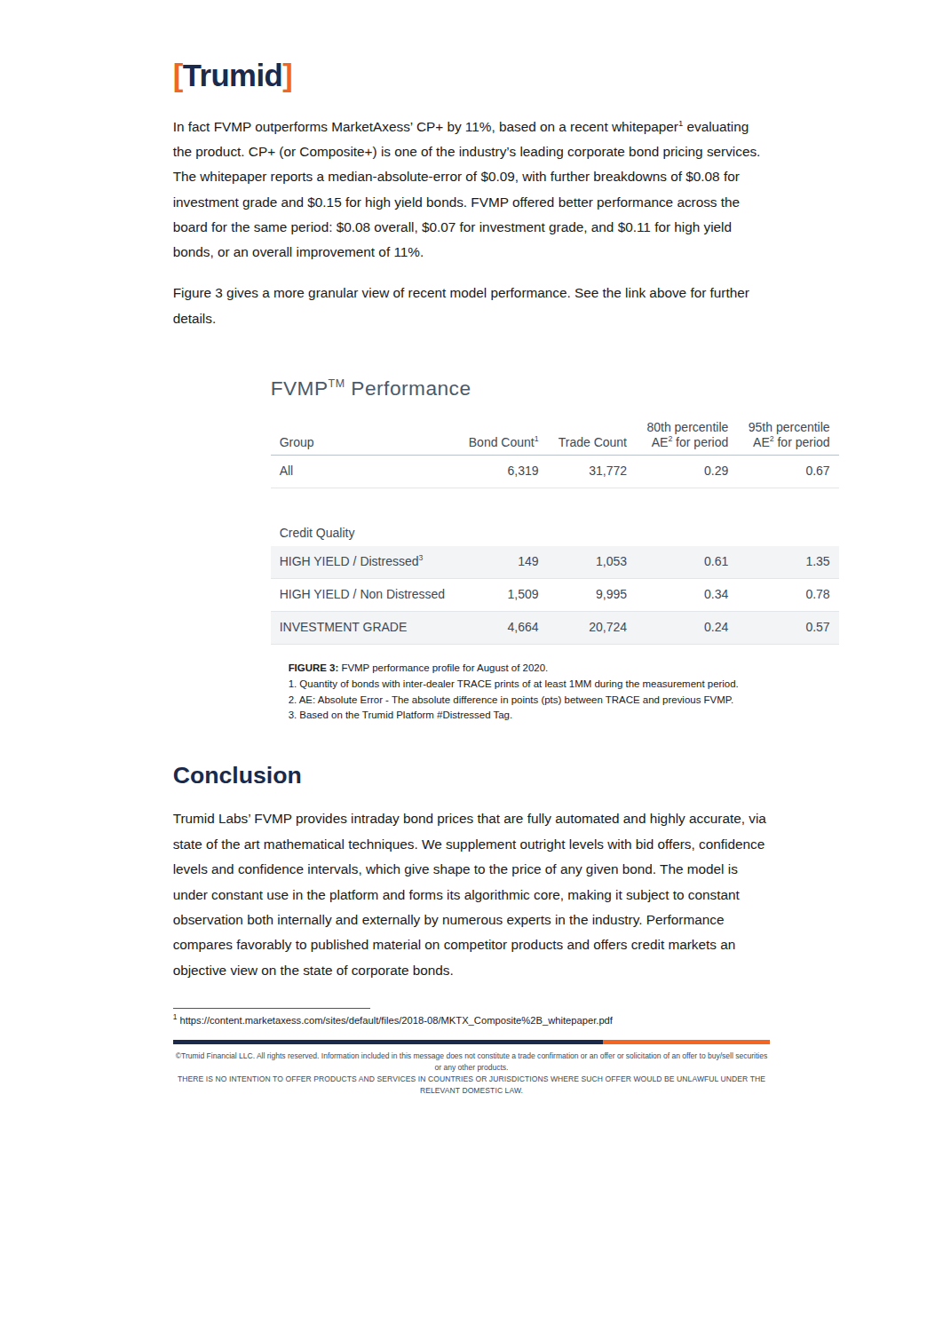[Trumid]
In fact FVMP outperforms MarketAxess’ CP+ by 11%, based on a recent whitepaper1 evaluating the product. CP+ (or Composite+) is one of the industry’s leading corporate bond pricing services. The whitepaper reports a median-absolute-error of $0.09, with further breakdowns of $0.08 for investment grade and $0.15 for high yield bonds. FVMP offered better performance across the board for the same period: $0.08 overall, $0.07 for investment grade, and $0.11 for high yield bonds, or an overall improvement of 11%.
Figure 3 gives a more granular view of recent model performance. See the link above for further details.
FVMPTM Performance
| Group | Bond Count 1 | Trade Count | 80th percentile AE 2 for period | 95th percentile AE 2 for period |
| --- | --- | --- | --- | --- |
| All | 6,319 | 31,772 | 0.29 | 0.67 |
| Credit Quality | | | | |
| HIGH YIELD / Distressed 3 | 149 | 1,053 | 0.61 | 1.35 |
| HIGH YIELD / Non Distressed | 1,509 | 9,995 | 0.34 | 0.78 |
| INVESTMENT GRADE | 4,664 | 20,724 | 0.24 | 0.57 |
FIGURE 3: FVMP performance profile for August of 2020.
1. Quantity of bonds with inter-dealer TRACE prints of at least 1MM during the measurement period.
2. AE: Absolute Error - The absolute difference in points (pts) between TRACE and previous FVMP.
3. Based on the Trumid Platform #Distressed Tag.
Conclusion
Trumid Labs’ FVMP provides intraday bond prices that are fully automated and highly accurate, via state of the art mathematical techniques. We supplement outright levels with bid offers, confidence levels and confidence intervals, which give shape to the price of any given bond. The model is under constant use in the platform and forms its algorithmic core, making it subject to constant observation both internally and externally by numerous experts in the industry. Performance compares favorably to published material on competitor products and offers credit markets an objective view on the state of corporate bonds.
1 https://content.marketaxess.com/sites/default/files/2018-08/MKTX_Composite%2B_whitepaper.pdf
©Trumid Financial LLC. All rights reserved. Information included in this message does not constitute a trade confirmation or an offer or solicitation of an offer to buy/sell securities or any other products.
THERE IS NO INTENTION TO OFFER PRODUCTS AND SERVICES IN COUNTRIES OR JURISDICTIONS WHERE SUCH OFFER WOULD BE UNLAWFUL UNDER THE RELEVANT DOMESTIC LAW.